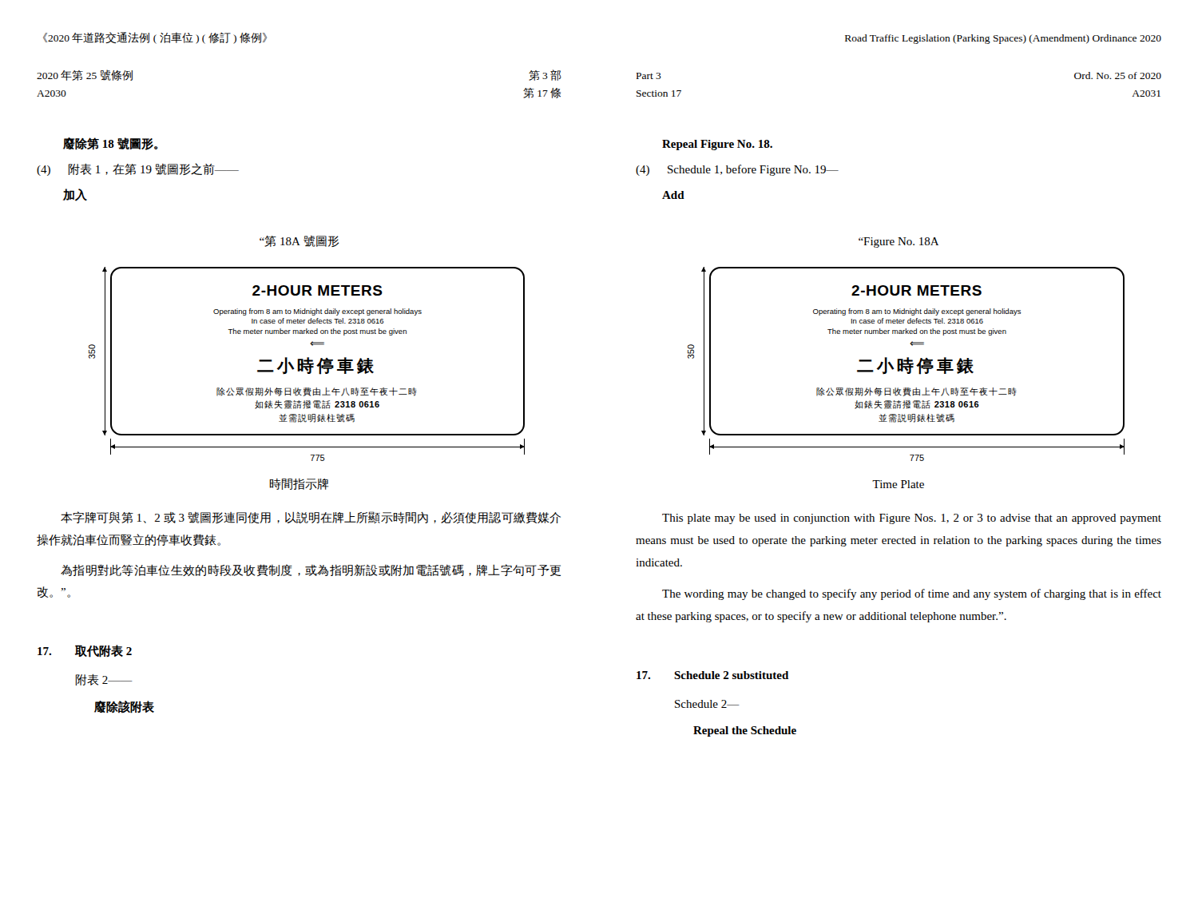《2020 年道路交通法例 ( 泊車位 ) ( 修訂 ) 條例》
2020 年第 25 號條例
A2030
第 3 部
第 17 條
廢除第 18 號圖形。
(4)
附表 1，在第 19 號圖形之前——
加入
“第 18A 號圖形
350
2-HOUR METERS
Operating from 8 am to Midnight daily except general holidays
In case of meter defects Tel. 2318 0616
The meter number marked on the post must be given
⟸
二小時停車錶
除公眾假期外每日收費由上午八時至午夜十二時
如錶失靈請撥電話 2318 0616
並需説明錶柱號碼
775
時間指示牌
本字牌可與第 1、2 或 3 號圖形連同使用，以説明在牌上所顯示時間內，必須使用認可繳費媒介操作就泊車位而豎立的停車收費錶。
為指明對此等泊車位生效的時段及收費制度，或為指明新設或附加電話號碼，牌上字句可予更改。”。
17.
取代附表 2
附表 2——
廢除該附表
Road Traffic Legislation (Parking Spaces) (Amendment) Ordinance 2020
Part 3
Section 17
Ord. No. 25 of 2020
A2031
Repeal Figure No. 18.
(4)
Schedule 1, before Figure No. 19—
Add
“Figure No. 18A
350
2-HOUR METERS
Operating from 8 am to Midnight daily except general holidays
In case of meter defects Tel. 2318 0616
The meter number marked on the post must be given
⟸
二小時停車錶
除公眾假期外每日收費由上午八時至午夜十二時
如錶失靈請撥電話 2318 0616
並需説明錶柱號碼
775
Time Plate
This plate may be used in conjunction with Figure Nos. 1, 2 or 3 to advise that an approved payment means must be used to operate the parking meter erected in relation to the parking spaces during the times indicated.
The wording may be changed to specify any period of time and any system of charging that is in effect at these parking spaces, or to specify a new or additional telephone number.”.
17.
Schedule 2 substituted
Schedule 2—
Repeal the Schedule